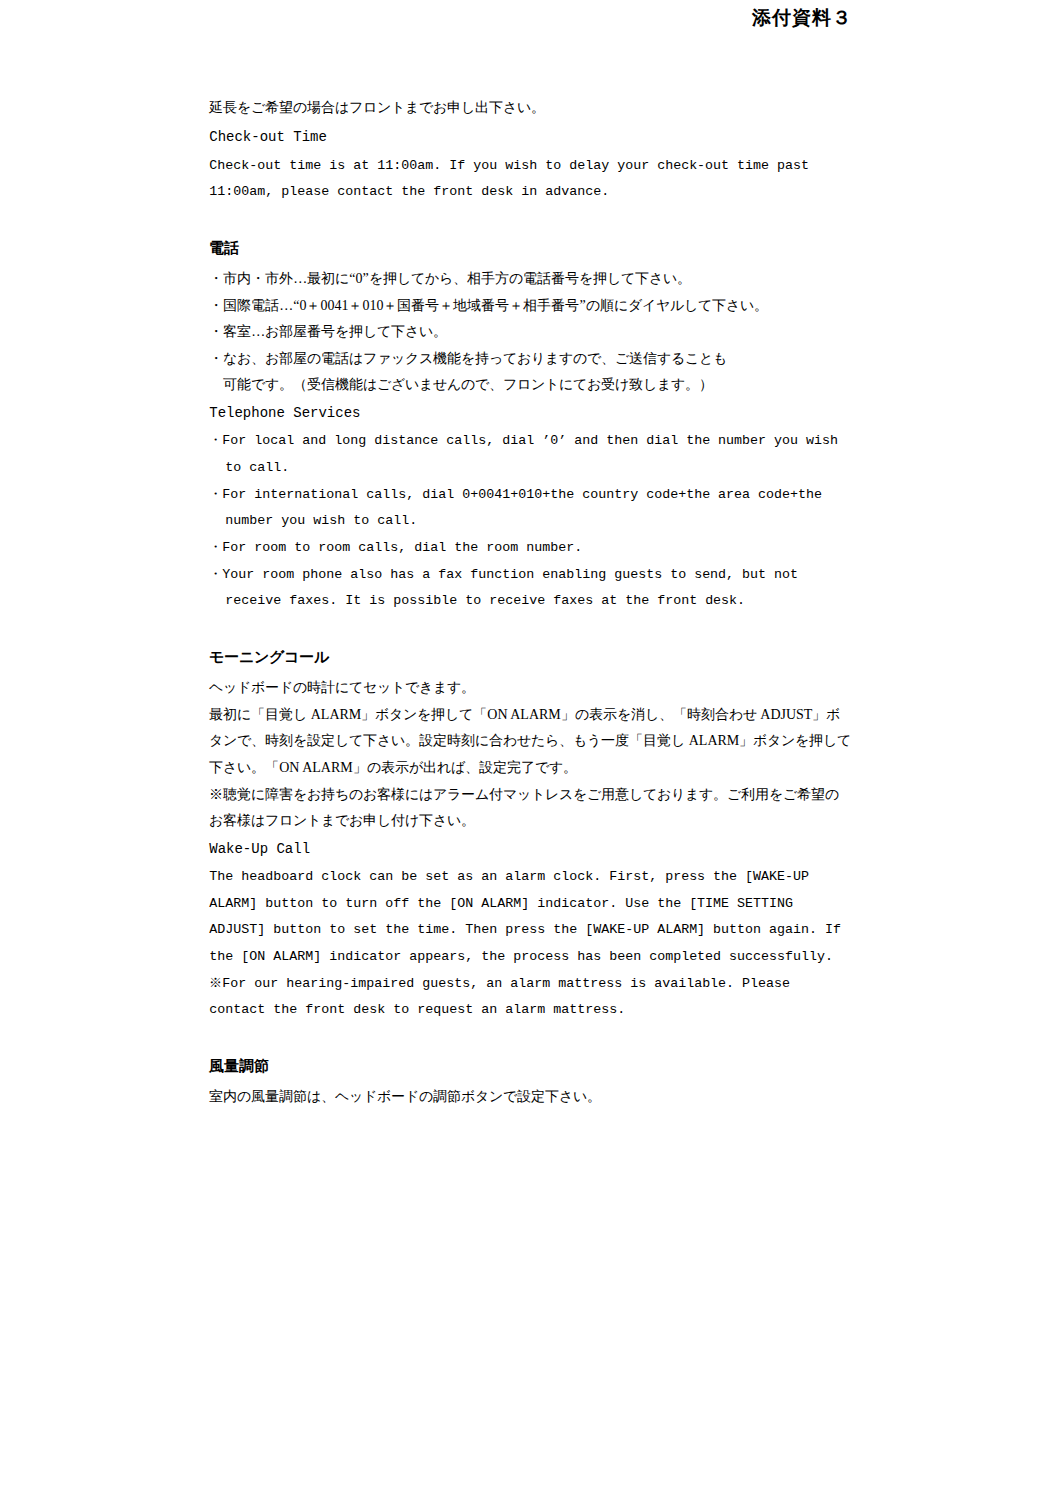添付資料３
延長をご希望の場合はフロントまでお申し出下さい。
Check-out Time
Check-out time is at 11:00am. If you wish to delay your check-out time past 11:00am, please contact the front desk in advance.
電話
・市内・市外…最初に“0”を押してから、相手方の電話番号を押して下さい。
・国際電話…“0＋0041＋010＋国番号＋地域番号＋相手番号”の順にダイヤルして下さい。
・客室…お部屋番号を押して下さい。
・なお、お部屋の電話はファックス機能を持っておりますので、ご送信することも
可能です。（受信機能はございませんので、フロントにてお受け致します。）
Telephone Services
・For local and long distance calls, dial ’0’ and then dial the number you wish to call.
・For international calls, dial 0+0041+010+the country code+the area code+the number you wish to call.
・For room to room calls, dial the room number.
・Your room phone also has a fax function enabling guests to send, but not receive faxes. It is possible to receive faxes at the front desk.
モーニングコール
ヘッドボードの時計にてセットできます。
最初に「目覚し ALARM」ボタンを押して「ON ALARM」の表示を消し、「時刻合わせ ADJUST」ボタンで、時刻を設定して下さい。設定時刻に合わせたら、もう一度「目覚し ALARM」ボタンを押して下さい。「ON ALARM」の表示が出れば、設定完了です。
※聴覚に障害をお持ちのお客様にはアラーム付マットレスをご用意しております。ご利用をご希望のお客様はフロントまでお申し付け下さい。
Wake-Up Call
The headboard clock can be set as an alarm clock. First, press the [WAKE-UP ALARM] button to turn off the [ON ALARM] indicator. Use the [TIME SETTING ADJUST] button to set the time. Then press the [WAKE-UP ALARM] button again. If the [ON ALARM] indicator appears, the process has been completed successfully.
※For our hearing-impaired guests, an alarm mattress is available. Please contact the front desk to request an alarm mattress.
風量調節
室内の風量調節は、ヘッドボードの調節ボタンで設定下さい。